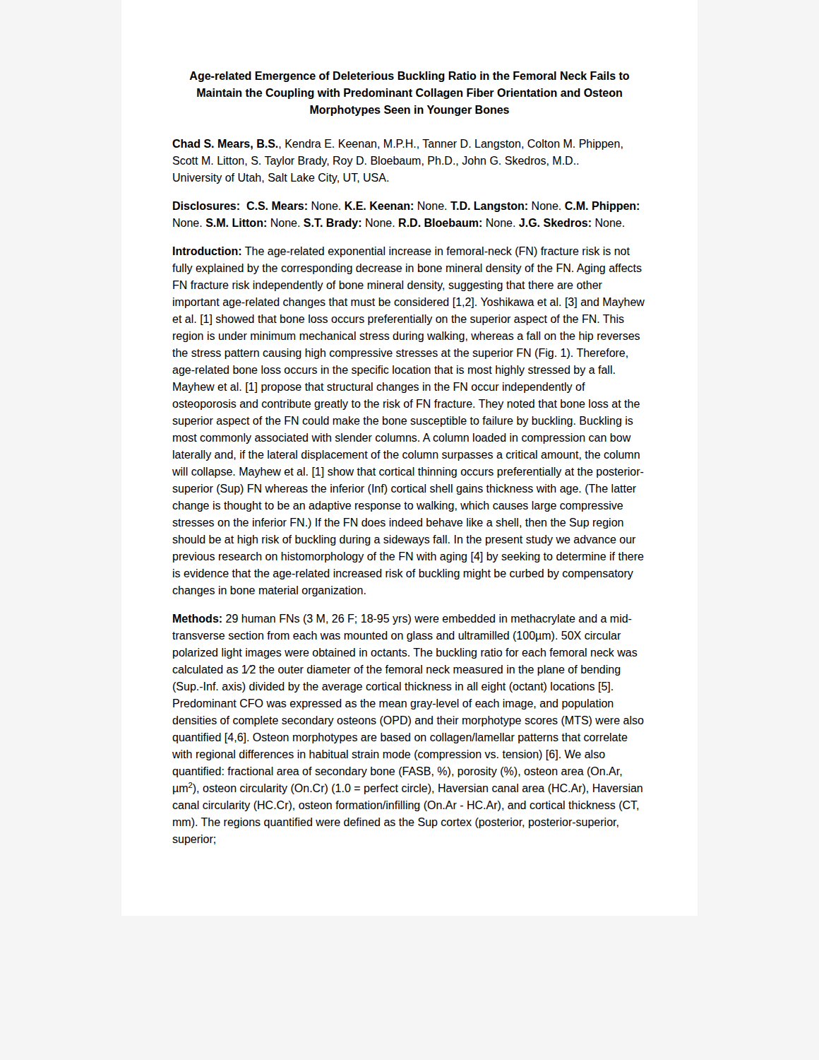Age-related Emergence of Deleterious Buckling Ratio in the Femoral Neck Fails to Maintain the Coupling with Predominant Collagen Fiber Orientation and Osteon Morphotypes Seen in Younger Bones
Chad S. Mears, B.S., Kendra E. Keenan, M.P.H., Tanner D. Langston, Colton M. Phippen, Scott M. Litton, S. Taylor Brady, Roy D. Bloebaum, Ph.D., John G. Skedros, M.D..
University of Utah, Salt Lake City, UT, USA.
Disclosures: C.S. Mears: None. K.E. Keenan: None. T.D. Langston: None. C.M. Phippen: None. S.M. Litton: None. S.T. Brady: None. R.D. Bloebaum: None. J.G. Skedros: None.
Introduction: The age-related exponential increase in femoral-neck (FN) fracture risk is not fully explained by the corresponding decrease in bone mineral density of the FN. Aging affects FN fracture risk independently of bone mineral density, suggesting that there are other important age-related changes that must be considered [1,2]. Yoshikawa et al. [3] and Mayhew et al. [1] showed that bone loss occurs preferentially on the superior aspect of the FN. This region is under minimum mechanical stress during walking, whereas a fall on the hip reverses the stress pattern causing high compressive stresses at the superior FN (Fig. 1). Therefore, age-related bone loss occurs in the specific location that is most highly stressed by a fall. Mayhew et al. [1] propose that structural changes in the FN occur independently of osteoporosis and contribute greatly to the risk of FN fracture. They noted that bone loss at the superior aspect of the FN could make the bone susceptible to failure by buckling. Buckling is most commonly associated with slender columns. A column loaded in compression can bow laterally and, if the lateral displacement of the column surpasses a critical amount, the column will collapse. Mayhew et al. [1] show that cortical thinning occurs preferentially at the posterior-superior (Sup) FN whereas the inferior (Inf) cortical shell gains thickness with age. (The latter change is thought to be an adaptive response to walking, which causes large compressive stresses on the inferior FN.) If the FN does indeed behave like a shell, then the Sup region should be at high risk of buckling during a sideways fall. In the present study we advance our previous research on histomorphology of the FN with aging [4] by seeking to determine if there is evidence that the age-related increased risk of buckling might be curbed by compensatory changes in bone material organization.
Methods: 29 human FNs (3 M, 26 F; 18-95 yrs) were embedded in methacrylate and a mid-transverse section from each was mounted on glass and ultramilled (100µm). 50X circular polarized light images were obtained in octants. The buckling ratio for each femoral neck was calculated as 1⁄2 the outer diameter of the femoral neck measured in the plane of bending (Sup.-Inf. axis) divided by the average cortical thickness in all eight (octant) locations [5]. Predominant CFO was expressed as the mean gray-level of each image, and population densities of complete secondary osteons (OPD) and their morphotype scores (MTS) were also quantified [4,6]. Osteon morphotypes are based on collagen/lamellar patterns that correlate with regional differences in habitual strain mode (compression vs. tension) [6]. We also quantified: fractional area of secondary bone (FASB, %), porosity (%), osteon area (On.Ar, µm2), osteon circularity (On.Cr) (1.0 = perfect circle), Haversian canal area (HC.Ar), Haversian canal circularity (HC.Cr), osteon formation/infilling (On.Ar - HC.Ar), and cortical thickness (CT, mm). The regions quantified were defined as the Sup cortex (posterior, posterior-superior, superior;